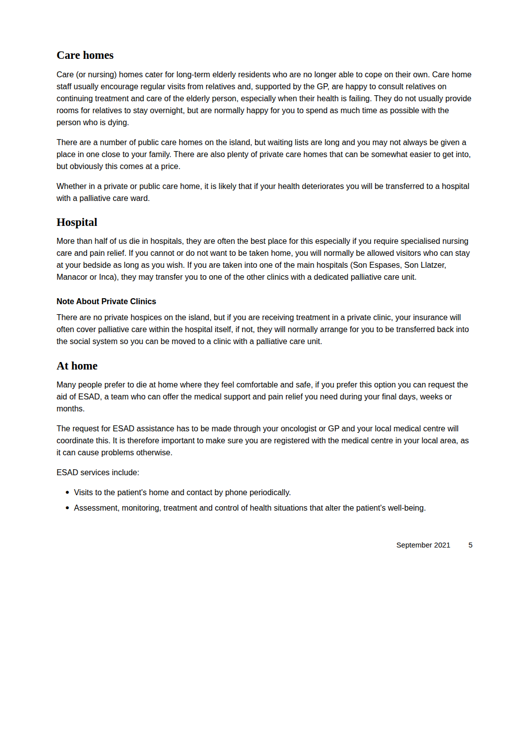Care homes
Care (or nursing) homes cater for long-term elderly residents who are no longer able to cope on their own. Care home staff usually encourage regular visits from relatives and, supported by the GP, are happy to consult relatives on continuing treatment and care of the elderly person, especially when their health is failing. They do not usually provide rooms for relatives to stay overnight, but are normally happy for you to spend as much time as possible with the person who is dying.
There are a number of public care homes on the island, but waiting lists are long and you may not always be given a place in one close to your family. There are also plenty of private care homes that can be somewhat easier to get into, but obviously this comes at a price.
Whether in a private or public care home, it is likely that if your health deteriorates you will be transferred to a hospital with a palliative care ward.
Hospital
More than half of us die in hospitals, they are often the best place for this especially if you require specialised nursing care and pain relief. If you cannot or do not want to be taken home, you will normally be allowed visitors who can stay at your bedside as long as you wish. If you are taken into one of the main hospitals (Son Espases, Son Llatzer, Manacor or Inca), they may transfer you to one of the other clinics with a dedicated palliative care unit.
Note About Private Clinics
There are no private hospices on the island, but if you are receiving treatment in a private clinic, your insurance will often cover palliative care within the hospital itself, if not, they will normally arrange for you to be transferred back into the social system so you can be moved to a clinic with a palliative care unit.
At home
Many people prefer to die at home where they feel comfortable and safe, if you prefer this option you can request the aid of ESAD, a team who can offer the medical support and pain relief you need during your final days, weeks or months.
The request for ESAD assistance has to be made through your oncologist or GP and your local medical centre will coordinate this. It is therefore important to make sure you are registered with the medical centre in your local area, as it can cause problems otherwise.
ESAD services include:
Visits to the patient's home and contact by phone periodically.
Assessment, monitoring, treatment and control of health situations that alter the patient's well-being.
September 2021 5